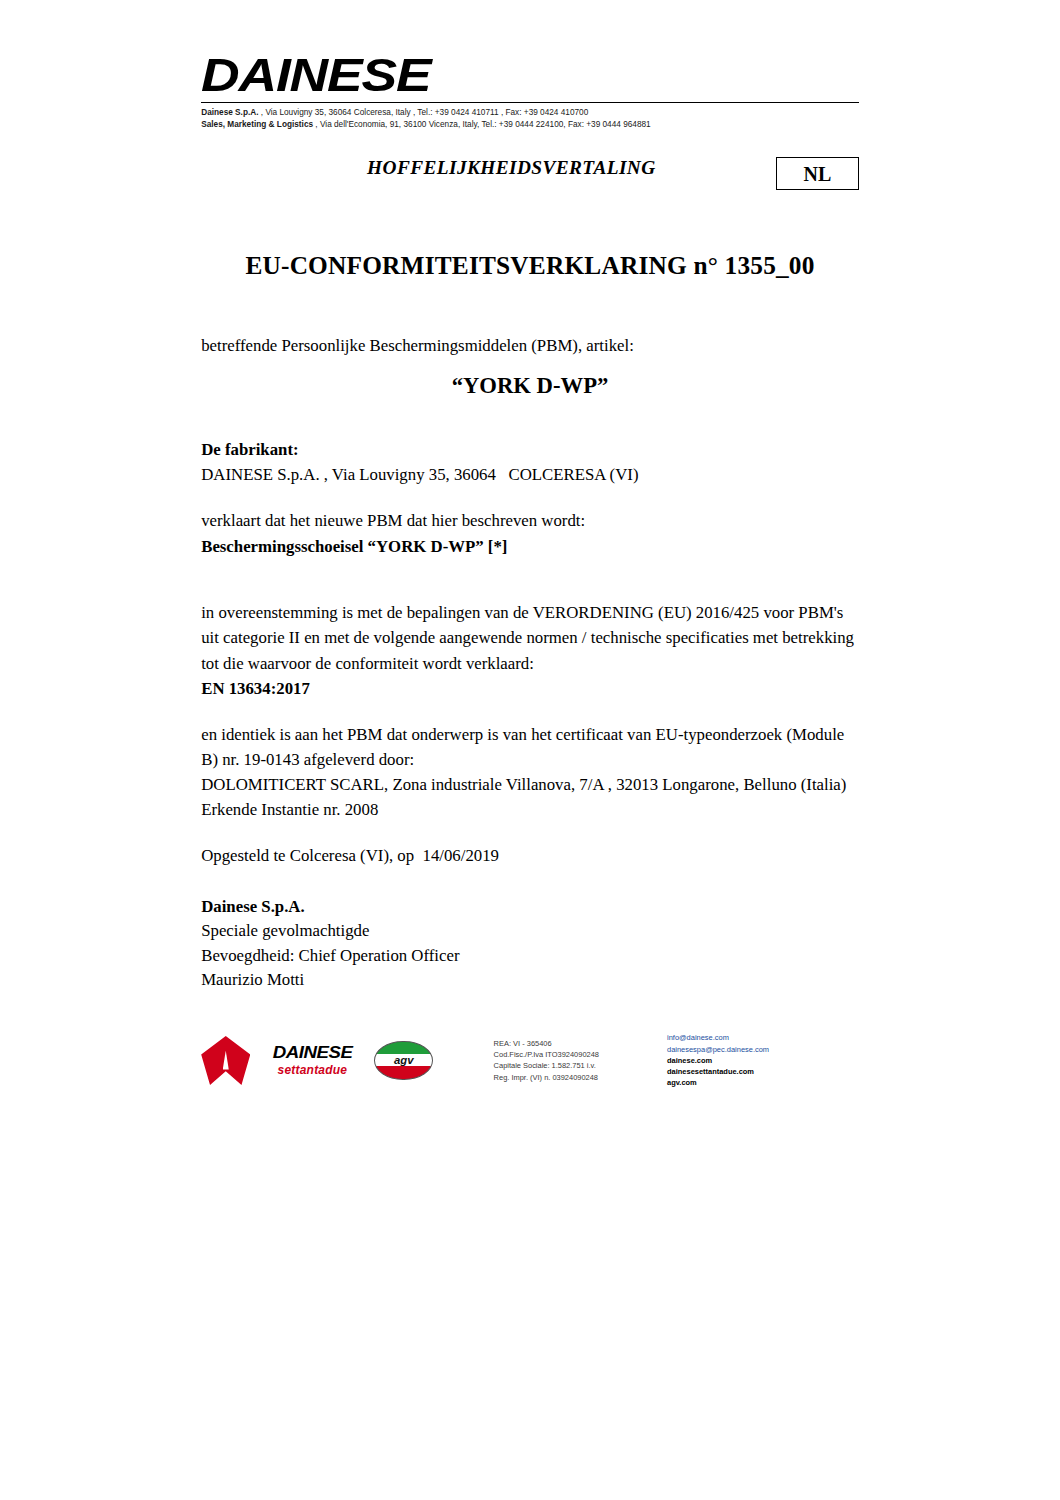DAINESE
Dainese S.p.A. , Via Louvigny 35, 36064 Colceresa, Italy , Tel.: +39 0424 410711 , Fax: +39 0424 410700
Sales, Marketing & Logistics , Via dell'Economia, 91, 36100 Vicenza, Italy, Tel.: +39 0444 224100, Fax: +39 0444 964881
HOFFELIJKHEIDSVERTALING
NL
EU-CONFORMITEITSVERKLARING n° 1355_00
betreffende Persoonlijke Beschermingsmiddelen (PBM), artikel:
“YORK D-WP”
De fabrikant:
DAINESE S.p.A. , Via Louvigny 35, 36064 COLCERESA (VI)
verklaart dat het nieuwe PBM dat hier beschreven wordt:
Beschermingsschoeisel “YORK D-WP” [*]
in overeenstemming is met de bepalingen van de VERORDENING (EU) 2016/425 voor PBM's uit categorie II en met de volgende aangewende normen / technische specificaties met betrekking tot die waarvoor de conformiteit wordt verklaard:
EN 13634:2017
en identiek is aan het PBM dat onderwerp is van het certificaat van EU-typeonderzoek (Module B) nr. 19-0143 afgeleverd door:
DOLOMITICERT SCARL, Zona industriale Villanova, 7/A , 32013 Longarone, Belluno (Italia)
Erkende Instantie nr. 2008
Opgesteld te Colceresa (VI), op 14/06/2019
Dainese S.p.A.
Speciale gevolmachtigde
Bevoegdheid: Chief Operation Officer
Maurizio Motti
DAINESE settantadue
agv
REA: VI - 365406
Cod.Fisc./P.Iva ITO3924090248
Capitale Sociale: 1.582.751 i.v.
Reg. Impr. (VI) n. 03924090248
info@dainese.com
dainesespa@pec.dainese.com
dainese.com
dainesesettantadue.com
agv.com